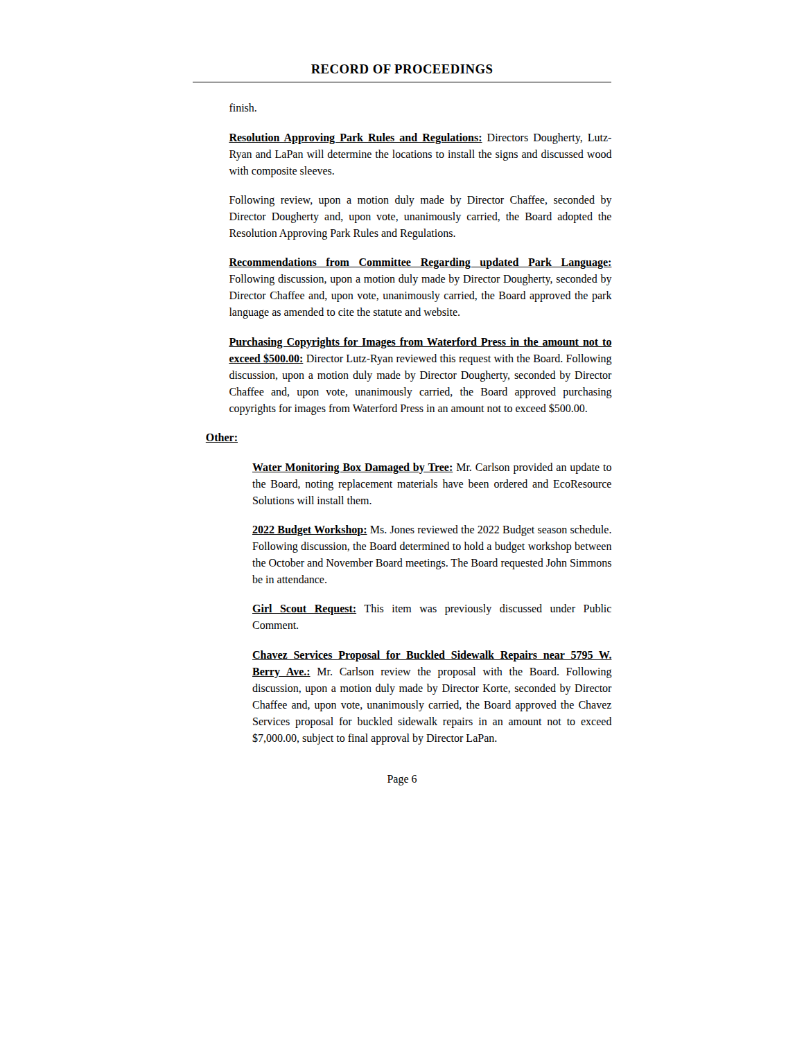RECORD OF PROCEEDINGS
finish.
Resolution Approving Park Rules and Regulations: Directors Dougherty, Lutz-Ryan and LaPan will determine the locations to install the signs and discussed wood with composite sleeves.
Following review, upon a motion duly made by Director Chaffee, seconded by Director Dougherty and, upon vote, unanimously carried, the Board adopted the Resolution Approving Park Rules and Regulations.
Recommendations from Committee Regarding updated Park Language: Following discussion, upon a motion duly made by Director Dougherty, seconded by Director Chaffee and, upon vote, unanimously carried, the Board approved the park language as amended to cite the statute and website.
Purchasing Copyrights for Images from Waterford Press in the amount not to exceed $500.00: Director Lutz-Ryan reviewed this request with the Board. Following discussion, upon a motion duly made by Director Dougherty, seconded by Director Chaffee and, upon vote, unanimously carried, the Board approved purchasing copyrights for images from Waterford Press in an amount not to exceed $500.00.
Other:
Water Monitoring Box Damaged by Tree: Mr. Carlson provided an update to the Board, noting replacement materials have been ordered and EcoResource Solutions will install them.
2022 Budget Workshop: Ms. Jones reviewed the 2022 Budget season schedule. Following discussion, the Board determined to hold a budget workshop between the October and November Board meetings. The Board requested John Simmons be in attendance.
Girl Scout Request: This item was previously discussed under Public Comment.
Chavez Services Proposal for Buckled Sidewalk Repairs near 5795 W. Berry Ave.: Mr. Carlson review the proposal with the Board. Following discussion, upon a motion duly made by Director Korte, seconded by Director Chaffee and, upon vote, unanimously carried, the Board approved the Chavez Services proposal for buckled sidewalk repairs in an amount not to exceed $7,000.00, subject to final approval by Director LaPan.
Page 6